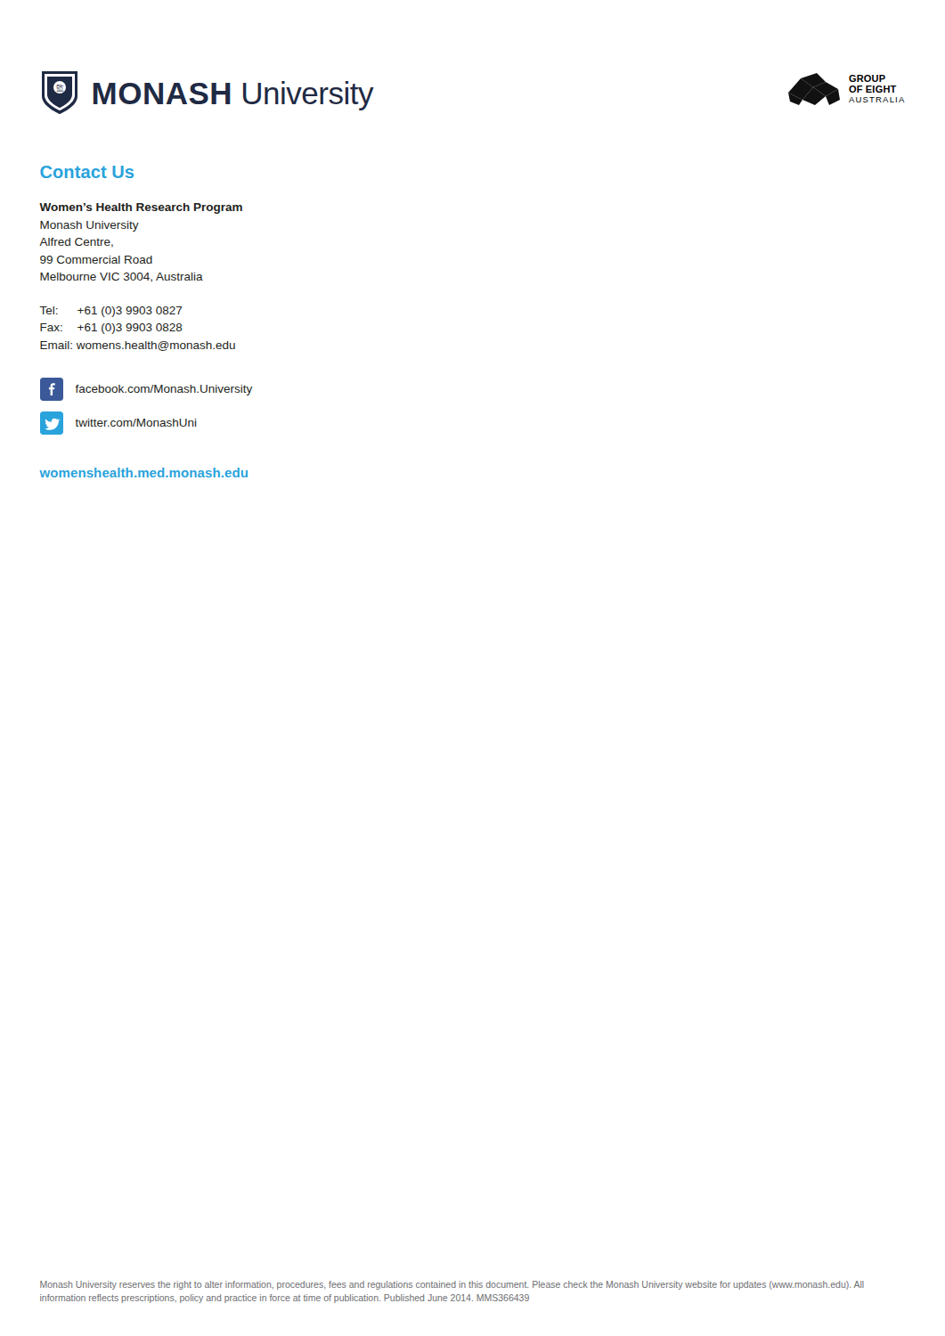監
MONASH University
GROUP
OF EIGHT AUSTRALIA
Contact Us
Women’s Health Research Program
Monash University
Alfred Centre,
99 Commercial Road
Melbourne VIC 3004, Australia
Tel:+61 (0)3 9903 0827
Fax:+61 (0)3 9903 0828
Email: womens.health@monash.edu
facebook.com/Monash.University
twitter.com/MonashUni
womenshealth.med.monash.edu
Monash University reserves the right to alter information, procedures, fees and regulations contained in this document. Please check the Monash University website for updates (www.monash.edu). All information reflects prescriptions, policy and practice in force at time of publication. Published June 2014. MMS366439